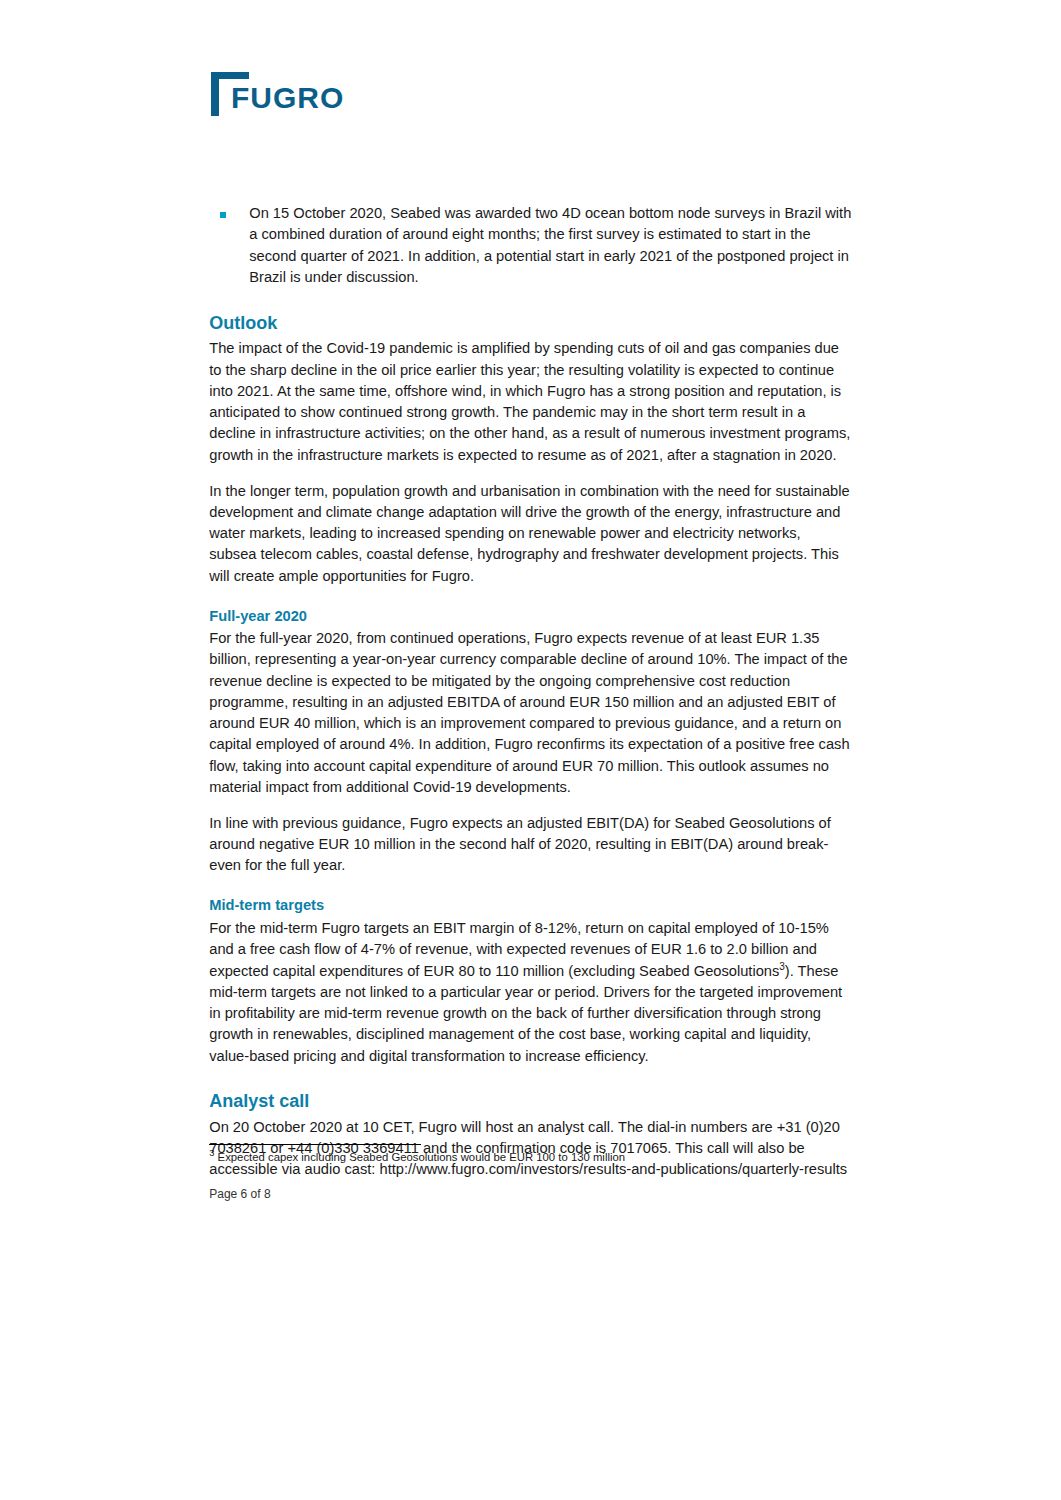FUGRO
On 15 October 2020, Seabed was awarded two 4D ocean bottom node surveys in Brazil with a combined duration of around eight months; the first survey is estimated to start in the second quarter of 2021. In addition, a potential start in early 2021 of the postponed project in Brazil is under discussion.
Outlook
The impact of the Covid-19 pandemic is amplified by spending cuts of oil and gas companies due to the sharp decline in the oil price earlier this year; the resulting volatility is expected to continue into 2021. At the same time, offshore wind, in which Fugro has a strong position and reputation, is anticipated to show continued strong growth. The pandemic may in the short term result in a decline in infrastructure activities; on the other hand, as a result of numerous investment programs, growth in the infrastructure markets is expected to resume as of 2021, after a stagnation in 2020.
In the longer term, population growth and urbanisation in combination with the need for sustainable development and climate change adaptation will drive the growth of the energy, infrastructure and water markets, leading to increased spending on renewable power and electricity networks, subsea telecom cables, coastal defense, hydrography and freshwater development projects. This will create ample opportunities for Fugro.
Full-year 2020
For the full-year 2020, from continued operations, Fugro expects revenue of at least EUR 1.35 billion, representing a year-on-year currency comparable decline of around 10%. The impact of the revenue decline is expected to be mitigated by the ongoing comprehensive cost reduction programme, resulting in an adjusted EBITDA of around EUR 150 million and an adjusted EBIT of around EUR 40 million, which is an improvement compared to previous guidance, and a return on capital employed of around 4%. In addition, Fugro reconfirms its expectation of a positive free cash flow, taking into account capital expenditure of around EUR 70 million. This outlook assumes no material impact from additional Covid-19 developments.
In line with previous guidance, Fugro expects an adjusted EBIT(DA) for Seabed Geosolutions of around negative EUR 10 million in the second half of 2020, resulting in EBIT(DA) around break-even for the full year.
Mid-term targets
For the mid-term Fugro targets an EBIT margin of 8-12%, return on capital employed of 10-15% and a free cash flow of 4-7% of revenue, with expected revenues of EUR 1.6 to 2.0 billion and expected capital expenditures of EUR 80 to 110 million (excluding Seabed Geosolutions3). These mid-term targets are not linked to a particular year or period. Drivers for the targeted improvement in profitability are mid-term revenue growth on the back of further diversification through strong growth in renewables, disciplined management of the cost base, working capital and liquidity, value-based pricing and digital transformation to increase efficiency.
Analyst call
On 20 October 2020 at 10 CET, Fugro will host an analyst call. The dial-in numbers are +31 (0)20 7038261 or +44 (0)330 3369411 and the confirmation code is 7017065. This call will also be accessible via audio cast: http://www.fugro.com/investors/results-and-publications/quarterly-results
3 Expected capex including Seabed Geosolutions would be EUR 100 to 130 million
Page 6 of 8